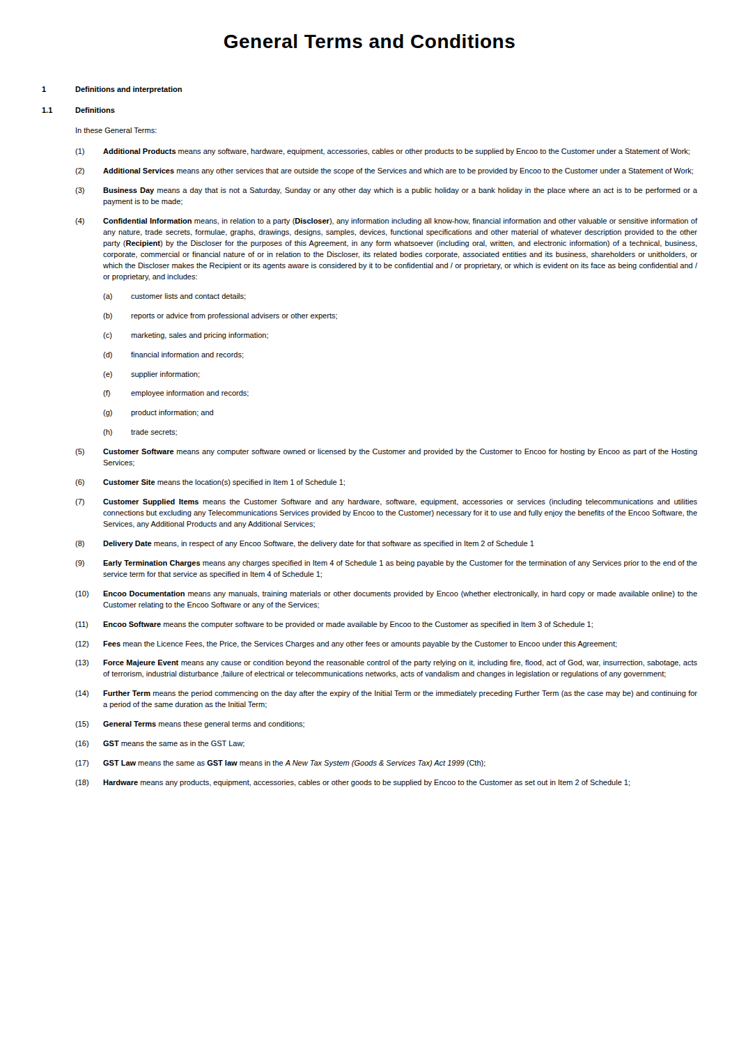General Terms and Conditions
1
Definitions and interpretation
1.1
Definitions
In these General Terms:
(1)
Additional Products means any software, hardware, equipment, accessories, cables or other products to be supplied by Encoo to the Customer under a Statement of Work;
(2)
Additional Services means any other services that are outside the scope of the Services and which are to be provided by Encoo to the Customer under a Statement of Work;
(3)
Business Day means a day that is not a Saturday, Sunday or any other day which is a public holiday or a bank holiday in the place where an act is to be performed or a payment is to be made;
(4)
Confidential Information means, in relation to a party (Discloser), any information including all know-how, financial information and other valuable or sensitive information of any nature, trade secrets, formulae, graphs, drawings, designs, samples, devices, functional specifications and other material of whatever description provided to the other party (Recipient) by the Discloser for the purposes of this Agreement, in any form whatsoever (including oral, written, and electronic information) of a technical, business, corporate, commercial or financial nature of or in relation to the Discloser, its related bodies corporate, associated entities and its business, shareholders or unitholders, or which the Discloser makes the Recipient or its agents aware is considered by it to be confidential and / or proprietary, or which is evident on its face as being confidential and / or proprietary, and includes:
(a)
customer lists and contact details;
(b)
reports or advice from professional advisers or other experts;
(c)
marketing, sales and pricing information;
(d)
financial information and records;
(e)
supplier information;
(f)
employee information and records;
(g)
product information; and
(h)
trade secrets;
(5)
Customer Software means any computer software owned or licensed by the Customer and provided by the Customer to Encoo for hosting by Encoo as part of the Hosting Services;
(6)
Customer Site means the location(s) specified in Item 1 of Schedule 1;
(7)
Customer Supplied Items means the Customer Software and any hardware, software, equipment, accessories or services (including telecommunications and utilities connections but excluding any Telecommunications Services provided by Encoo to the Customer) necessary for it to use and fully enjoy the benefits of the Encoo Software, the Services, any Additional Products and any Additional Services;
(8)
Delivery Date means, in respect of any Encoo Software, the delivery date for that software as specified in Item 2 of Schedule 1
(9)
Early Termination Charges means any charges specified in Item 4 of Schedule 1 as being payable by the Customer for the termination of any Services prior to the end of the service term for that service as specified in Item 4 of Schedule 1;
(10)
Encoo Documentation means any manuals, training materials or other documents provided by Encoo (whether electronically, in hard copy or made available online) to the Customer relating to the Encoo Software or any of the Services;
(11)
Encoo Software means the computer software to be provided or made available by Encoo to the Customer as specified in Item 3 of Schedule 1;
(12)
Fees mean the Licence Fees, the Price, the Services Charges and any other fees or amounts payable by the Customer to Encoo under this Agreement;
(13)
Force Majeure Event means any cause or condition beyond the reasonable control of the party relying on it, including fire, flood, act of God, war, insurrection, sabotage, acts of terrorism, industrial disturbance ,failure of electrical or telecommunications networks, acts of vandalism and changes in legislation or regulations of any government;
(14)
Further Term means the period commencing on the day after the expiry of the Initial Term or the immediately preceding Further Term (as the case may be) and continuing for a period of the same duration as the Initial Term;
(15)
General Terms means these general terms and conditions;
(16)
GST means the same as in the GST Law;
(17)
GST Law means the same as GST law means in the A New Tax System (Goods & Services Tax) Act 1999 (Cth);
(18)
Hardware means any products, equipment, accessories, cables or other goods to be supplied by Encoo to the Customer as set out in Item 2 of Schedule 1;